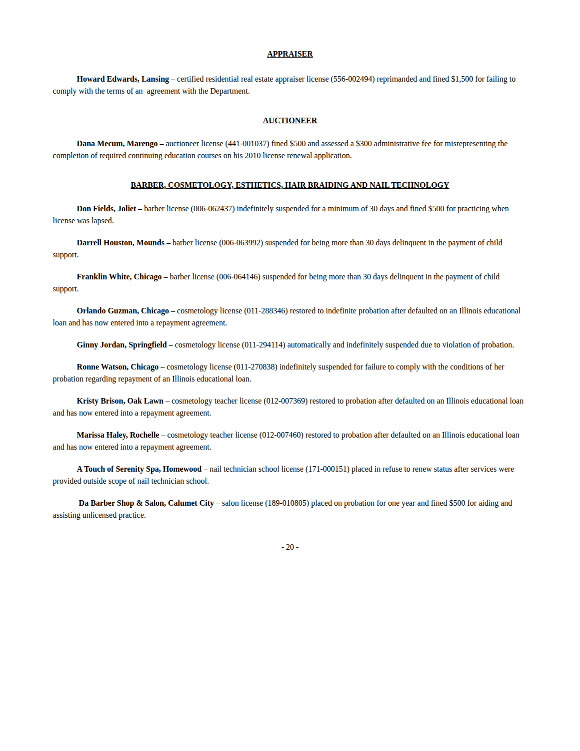APPRAISER
Howard Edwards, Lansing – certified residential real estate appraiser license (556-002494) reprimanded and fined $1,500 for failing to comply with the terms of an agreement with the Department.
AUCTIONEER
Dana Mecum, Marengo – auctioneer license (441-001037) fined $500 and assessed a $300 administrative fee for misrepresenting the completion of required continuing education courses on his 2010 license renewal application.
BARBER, COSMETOLOGY, ESTHETICS, HAIR BRAIDING AND NAIL TECHNOLOGY
Don Fields, Joliet – barber license (006-062437) indefinitely suspended for a minimum of 30 days and fined $500 for practicing when license was lapsed.
Darrell Houston, Mounds – barber license (006-063992) suspended for being more than 30 days delinquent in the payment of child support.
Franklin White, Chicago – barber license (006-064146) suspended for being more than 30 days delinquent in the payment of child support.
Orlando Guzman, Chicago – cosmetology license (011-288346) restored to indefinite probation after defaulted on an Illinois educational loan and has now entered into a repayment agreement.
Ginny Jordan, Springfield – cosmetology license (011-294114) automatically and indefinitely suspended due to violation of probation.
Ronne Watson, Chicago – cosmetology license (011-270838) indefinitely suspended for failure to comply with the conditions of her probation regarding repayment of an Illinois educational loan.
Kristy Brison, Oak Lawn – cosmetology teacher license (012-007369) restored to probation after defaulted on an Illinois educational loan and has now entered into a repayment agreement.
Marissa Haley, Rochelle – cosmetology teacher license (012-007460) restored to probation after defaulted on an Illinois educational loan and has now entered into a repayment agreement.
A Touch of Serenity Spa, Homewood – nail technician school license (171-000151) placed in refuse to renew status after services were provided outside scope of nail technician school.
Da Barber Shop & Salon, Calumet City – salon license (189-010805) placed on probation for one year and fined $500 for aiding and assisting unlicensed practice.
- 20 -